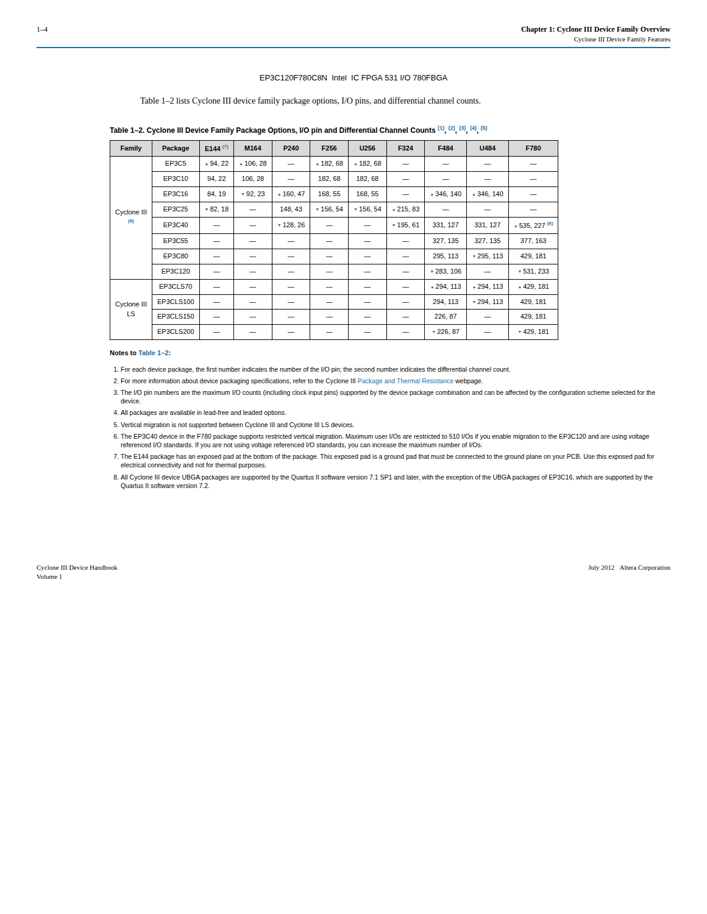1–4
Chapter 1: Cyclone III Device Family Overview
Cyclone III Device Family Features
EP3C120F780C8N Intel IC FPGA 531 I/O 780FBGA
Table 1–2 lists Cyclone III device family package options, I/O pins, and differential channel counts.
Table 1–2. Cyclone III Device Family Package Options, I/O pin and Differential Channel Counts (1), (2), (3), (4), (5)
| Family | Package | E144 (7) | M164 | P240 | F256 | U256 | F324 | F484 | U484 | F780 |
| --- | --- | --- | --- | --- | --- | --- | --- | --- | --- | --- |
| Cyclone III (8) | EP3C5 | 94, 22 | 106, 28 | — | 182, 68 | 182, 68 | — | — | — | — |
| EP3C10 | 94, 22 | 106, 28 | — | 182, 68 | 182, 68 | — | — | — | — |
| EP3C16 | 84, 19 | 92, 23 | 160, 47 | 168, 55 | 168, 55 | — | 346, 140 | 346, 140 | — |
| EP3C25 | 82, 18 | — | 148, 43 | 156, 54 | 156, 54 | 215, 83 | — | — | — |
| EP3C40 | — | — | 128, 26 | — | — | 195, 61 | 331, 127 | 331, 127 | 535, 227 (6) |
| EP3C55 | — | — | — | — | — | — | 327, 135 | 327, 135 | 377, 163 |
| EP3C80 | — | — | — | — | — | — | 295, 113 | 295, 113 | 429, 181 |
| EP3C120 | — | — | — | — | — | — | 283, 106 | — | 531, 233 |
| Cyclone III LS | EP3CLS70 | — | — | — | — | — | — | 294, 113 | 294, 113 | 429, 181 |
| EP3CLS100 | — | — | — | — | — | — | 294, 113 | 294, 113 | 429, 181 |
| EP3CLS150 | — | — | — | — | — | — | 226, 87 | — | 429, 181 |
| EP3CLS200 | — | — | — | — | — | — | 226, 87 | — | 429, 181 |
Notes to Table 1–2:
For each device package, the first number indicates the number of the I/O pin; the second number indicates the differential channel count.
For more information about device packaging specifications, refer to the Cyclone III Package and Thermal Resistance webpage.
The I/O pin numbers are the maximum I/O counts (including clock input pins) supported by the device package combination and can be affected by the configuration scheme selected for the device.
All packages are available in lead-free and leaded options.
Vertical migration is not supported between Cyclone III and Cyclone III LS devices.
The EP3C40 device in the F780 package supports restricted vertical migration. Maximum user I/Os are restricted to 510 I/Os if you enable migration to the EP3C120 and are using voltage referenced I/O standards. If you are not using voltage referenced I/O standards, you can increase the maximum number of I/Os.
The E144 package has an exposed pad at the bottom of the package. This exposed pad is a ground pad that must be connected to the ground plane on your PCB. Use this exposed pad for electrical connectivity and not for thermal purposes.
All Cyclone III device UBGA packages are supported by the Quartus II software version 7.1 SP1 and later, with the exception of the UBGA packages of EP3C16, which are supported by the Quartus II software version 7.2.
Cyclone III Device Handbook
Volume 1
July 2012 Altera Corporation